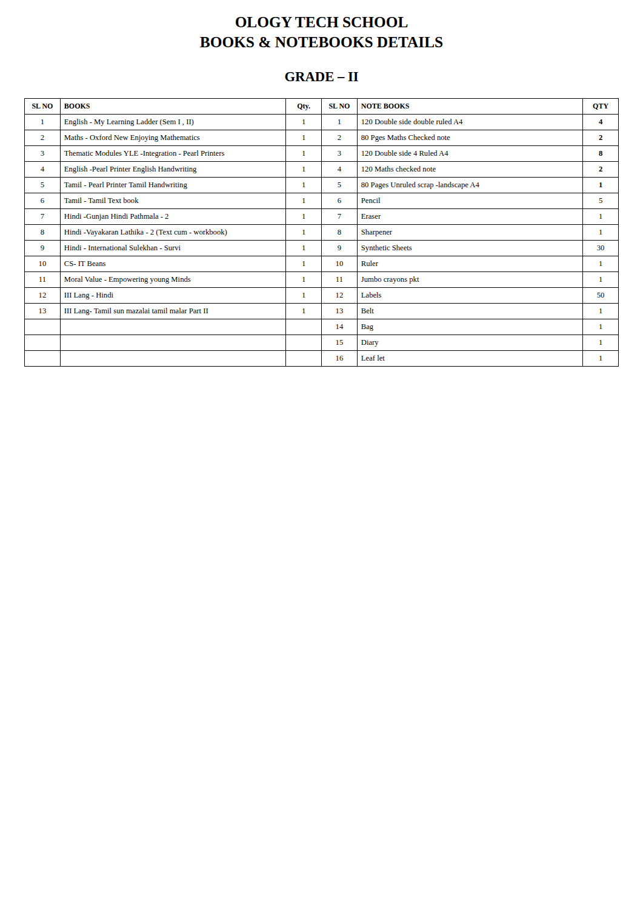OLOGY TECH SCHOOL
BOOKS & NOTEBOOKS DETAILS
GRADE – II
| SL NO | BOOKS | Qty. | SL NO | NOTE BOOKS | QTY |
| --- | --- | --- | --- | --- | --- |
| 1 | English - My Learning Ladder (Sem I , II) | 1 | 1 | 120 Double side double ruled A4 | 4 |
| 2 | Maths - Oxford New Enjoying Mathematics | 1 | 2 | 80 Pges Maths Checked note | 2 |
| 3 | Thematic Modules YLE -Integration - Pearl Printers | 1 | 3 | 120 Double side 4 Ruled A4 | 8 |
| 4 | English -Pearl Printer English Handwriting | 1 | 4 | 120 Maths checked note | 2 |
| 5 | Tamil - Pearl Printer Tamil Handwriting | 1 | 5 | 80 Pages Unruled scrap -landscape A4 | 1 |
| 6 | Tamil - Tamil Text book | 1 | 6 | Pencil | 5 |
| 7 | Hindi -Gunjan Hindi Pathmala - 2 | 1 | 7 | Eraser | 1 |
| 8 | Hindi -Vayakaran Lathika - 2 (Text cum - workbook) | 1 | 8 | Sharpener | 1 |
| 9 | Hindi - International Sulekhan - Survi | 1 | 9 | Synthetic Sheets | 30 |
| 10 | CS- IT Beans | 1 | 10 | Ruler | 1 |
| 11 | Moral Value - Empowering young Minds | 1 | 11 | Jumbo crayons pkt | 1 |
| 12 | III Lang - Hindi | 1 | 12 | Labels | 50 |
| 13 | III Lang- Tamil sun mazalai tamil malar Part II | 1 | 13 | Belt | 1 |
| | | | 14 | Bag | 1 |
| | | | 15 | Diary | 1 |
| | | | 16 | Leaf let | 1 |